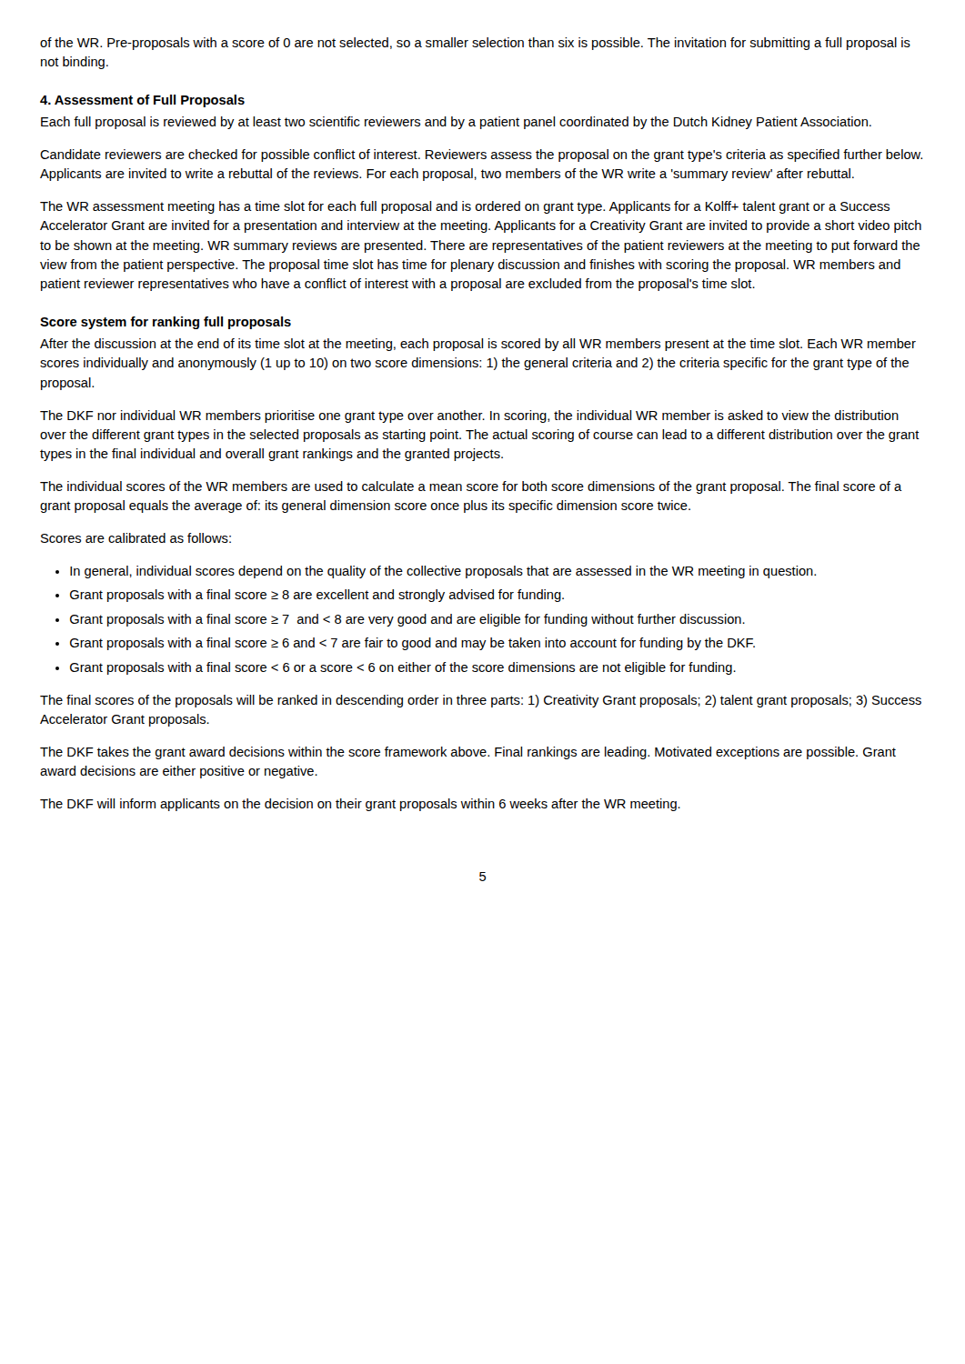of the WR. Pre-proposals with a score of 0 are not selected, so a smaller selection than six is possible. The invitation for submitting a full proposal is not binding.
4. Assessment of Full Proposals
Each full proposal is reviewed by at least two scientific reviewers and by a patient panel coordinated by the Dutch Kidney Patient Association.
Candidate reviewers are checked for possible conflict of interest. Reviewers assess the proposal on the grant type's criteria as specified further below. Applicants are invited to write a rebuttal of the reviews. For each proposal, two members of the WR write a 'summary review' after rebuttal.
The WR assessment meeting has a time slot for each full proposal and is ordered on grant type. Applicants for a Kolff+ talent grant or a Success Accelerator Grant are invited for a presentation and interview at the meeting. Applicants for a Creativity Grant are invited to provide a short video pitch to be shown at the meeting. WR summary reviews are presented. There are representatives of the patient reviewers at the meeting to put forward the view from the patient perspective. The proposal time slot has time for plenary discussion and finishes with scoring the proposal. WR members and patient reviewer representatives who have a conflict of interest with a proposal are excluded from the proposal's time slot.
Score system for ranking full proposals
After the discussion at the end of its time slot at the meeting, each proposal is scored by all WR members present at the time slot. Each WR member scores individually and anonymously (1 up to 10) on two score dimensions: 1) the general criteria and 2) the criteria specific for the grant type of the proposal.
The DKF nor individual WR members prioritise one grant type over another. In scoring, the individual WR member is asked to view the distribution over the different grant types in the selected proposals as starting point. The actual scoring of course can lead to a different distribution over the grant types in the final individual and overall grant rankings and the granted projects.
The individual scores of the WR members are used to calculate a mean score for both score dimensions of the grant proposal. The final score of a grant proposal equals the average of: its general dimension score once plus its specific dimension score twice.
Scores are calibrated as follows:
In general, individual scores depend on the quality of the collective proposals that are assessed in the WR meeting in question.
Grant proposals with a final score ≥ 8 are excellent and strongly advised for funding.
Grant proposals with a final score ≥ 7 and < 8 are very good and are eligible for funding without further discussion.
Grant proposals with a final score ≥ 6 and < 7 are fair to good and may be taken into account for funding by the DKF.
Grant proposals with a final score < 6 or a score < 6 on either of the score dimensions are not eligible for funding.
The final scores of the proposals will be ranked in descending order in three parts: 1) Creativity Grant proposals; 2) talent grant proposals; 3) Success Accelerator Grant proposals.
The DKF takes the grant award decisions within the score framework above. Final rankings are leading. Motivated exceptions are possible. Grant award decisions are either positive or negative.
The DKF will inform applicants on the decision on their grant proposals within 6 weeks after the WR meeting.
5